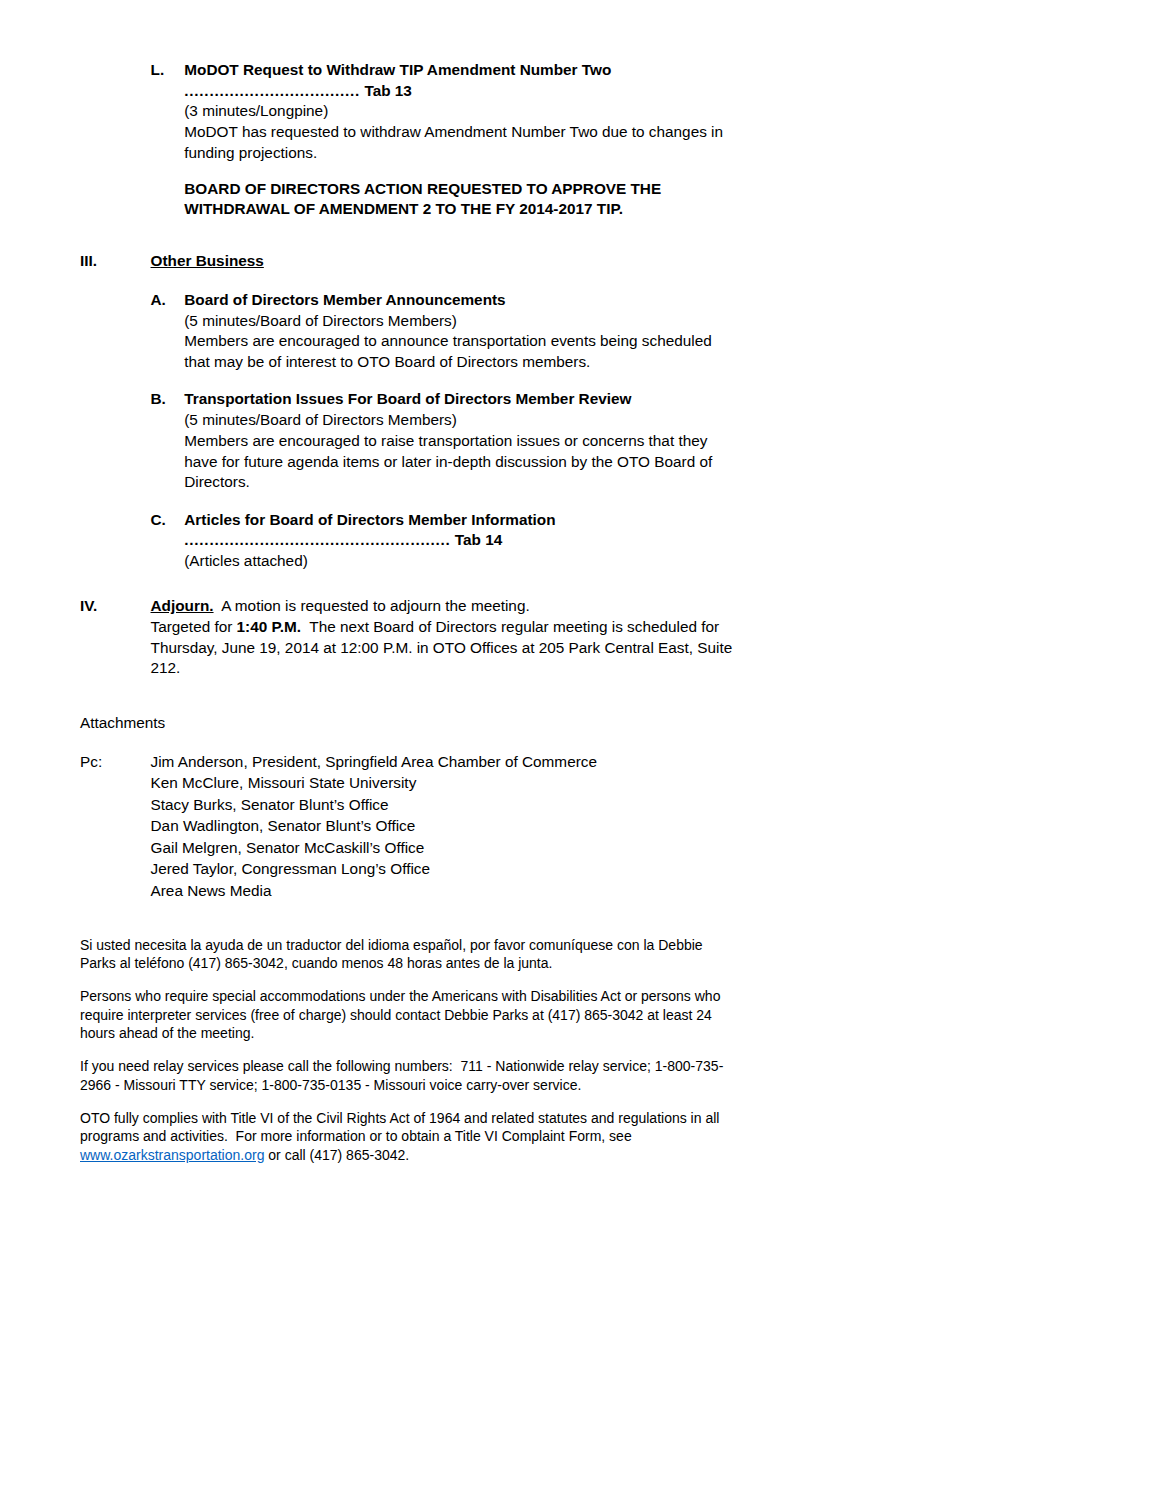L.
MoDOT Request to Withdraw TIP Amendment Number Two ................................... Tab 13
(3 minutes/Longpine)
MoDOT has requested to withdraw Amendment Number Two due to changes in funding projections.
BOARD OF DIRECTORS ACTION REQUESTED TO APPROVE THE WITHDRAWAL OF AMENDMENT 2 TO THE FY 2014-2017 TIP.
III.
Other Business
A.
Board of Directors Member Announcements
(5 minutes/Board of Directors Members)
Members are encouraged to announce transportation events being scheduled that may be of interest to OTO Board of Directors members.
B.
Transportation Issues For Board of Directors Member Review
(5 minutes/Board of Directors Members)
Members are encouraged to raise transportation issues or concerns that they have for future agenda items or later in-depth discussion by the OTO Board of Directors.
C.
Articles for Board of Directors Member Information ..................................................... Tab 14
(Articles attached)
IV.
Adjourn. A motion is requested to adjourn the meeting.
Targeted for 1:40 P.M. The next Board of Directors regular meeting is scheduled for Thursday, June 19, 2014 at 12:00 P.M. in OTO Offices at 205 Park Central East, Suite 212.
Attachments
Pc:
Jim Anderson, President, Springfield Area Chamber of Commerce
Ken McClure, Missouri State University
Stacy Burks, Senator Blunt’s Office
Dan Wadlington, Senator Blunt’s Office
Gail Melgren, Senator McCaskill’s Office
Jered Taylor, Congressman Long’s Office
Area News Media
Si usted necesita la ayuda de un traductor del idioma español, por favor comuníquese con la Debbie Parks al teléfono (417) 865-3042, cuando menos 48 horas antes de la junta.
Persons who require special accommodations under the Americans with Disabilities Act or persons who require interpreter services (free of charge) should contact Debbie Parks at (417) 865-3042 at least 24 hours ahead of the meeting.
If you need relay services please call the following numbers: 711 - Nationwide relay service; 1-800-735-2966 - Missouri TTY service; 1-800-735-0135 - Missouri voice carry-over service.
OTO fully complies with Title VI of the Civil Rights Act of 1964 and related statutes and regulations in all programs and activities. For more information or to obtain a Title VI Complaint Form, see www.ozarkstransportation.org or call (417) 865-3042.